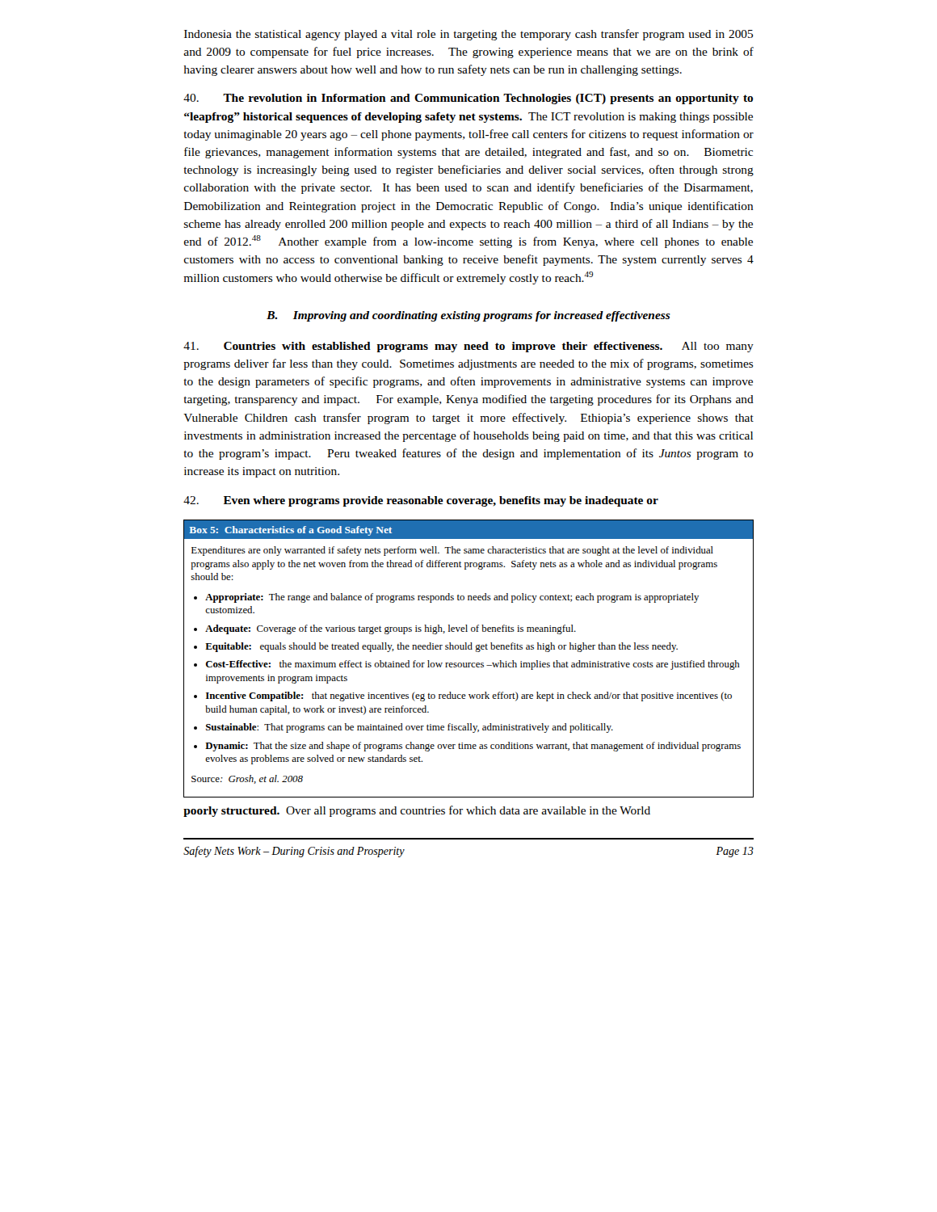Indonesia the statistical agency played a vital role in targeting the temporary cash transfer program used in 2005 and 2009 to compensate for fuel price increases. The growing experience means that we are on the brink of having clearer answers about how well and how to run safety nets can be run in challenging settings.
40. The revolution in Information and Communication Technologies (ICT) presents an opportunity to “leapfrog” historical sequences of developing safety net systems. The ICT revolution is making things possible today unimaginable 20 years ago – cell phone payments, toll-free call centers for citizens to request information or file grievances, management information systems that are detailed, integrated and fast, and so on. Biometric technology is increasingly being used to register beneficiaries and deliver social services, often through strong collaboration with the private sector. It has been used to scan and identify beneficiaries of the Disarmament, Demobilization and Reintegration project in the Democratic Republic of Congo. India’s unique identification scheme has already enrolled 200 million people and expects to reach 400 million – a third of all Indians – by the end of 2012.48 Another example from a low-income setting is from Kenya, where cell phones to enable customers with no access to conventional banking to receive benefit payments. The system currently serves 4 million customers who would otherwise be difficult or extremely costly to reach.49
B. Improving and coordinating existing programs for increased effectiveness
41. Countries with established programs may need to improve their effectiveness. All too many programs deliver far less than they could. Sometimes adjustments are needed to the mix of programs, sometimes to the design parameters of specific programs, and often improvements in administrative systems can improve targeting, transparency and impact. For example, Kenya modified the targeting procedures for its Orphans and Vulnerable Children cash transfer program to target it more effectively. Ethiopia’s experience shows that investments in administration increased the percentage of households being paid on time, and that this was critical to the program’s impact. Peru tweaked features of the design and implementation of its Juntos program to increase its impact on nutrition.
42. Even where programs provide reasonable coverage, benefits may be inadequate or
Box 5: Characteristics of a Good Safety Net
Expenditures are only warranted if safety nets perform well. The same characteristics that are sought at the level of individual programs also apply to the net woven from the thread of different programs. Safety nets as a whole and as individual programs should be:
Appropriate: The range and balance of programs responds to needs and policy context; each program is appropriately customized.
Adequate: Coverage of the various target groups is high, level of benefits is meaningful.
Equitable: equals should be treated equally, the needier should get benefits as high or higher than the less needy.
Cost-Effective: the maximum effect is obtained for low resources –which implies that administrative costs are justified through improvements in program impacts
Incentive Compatible: that negative incentives (eg to reduce work effort) are kept in check and/or that positive incentives (to build human capital, to work or invest) are reinforced.
Sustainable: That programs can be maintained over time fiscally, administratively and politically.
Dynamic: That the size and shape of programs change over time as conditions warrant, that management of individual programs evolves as problems are solved or new standards set.
Source: Grosh, et al. 2008
poorly structured. Over all programs and countries for which data are available in the World
Safety Nets Work – During Crisis and Prosperity Page 13